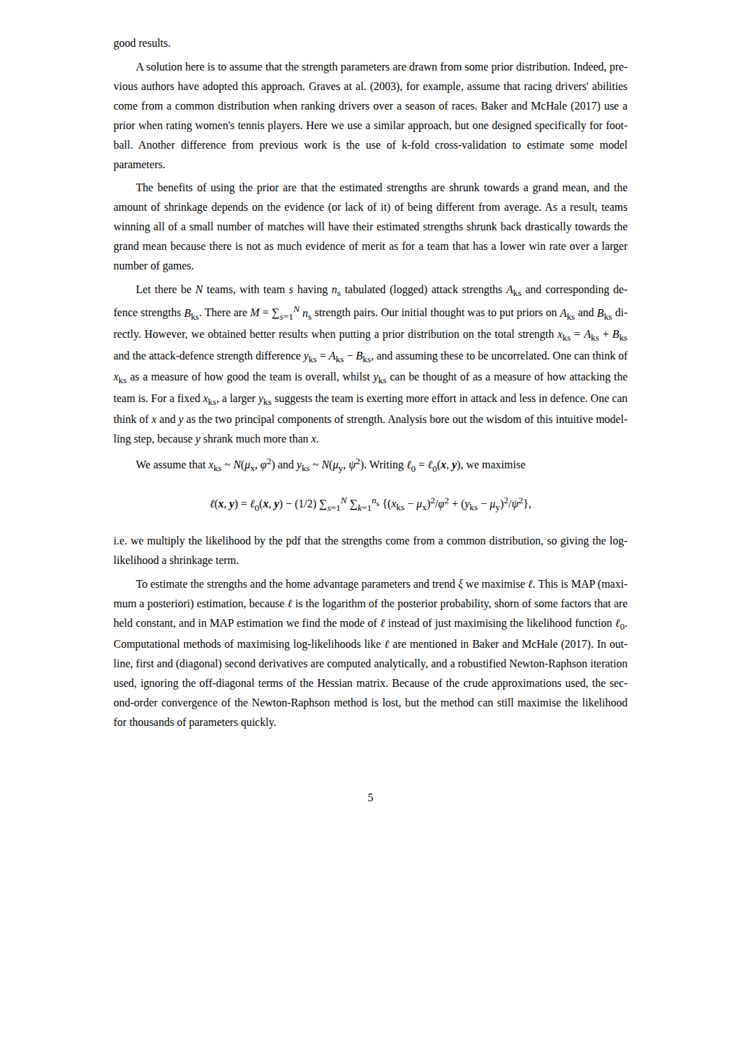good results.
A solution here is to assume that the strength parameters are drawn from some prior distribution. Indeed, previous authors have adopted this approach. Graves at al. (2003), for example, assume that racing drivers' abilities come from a common distribution when ranking drivers over a season of races. Baker and McHale (2017) use a prior when rating women's tennis players. Here we use a similar approach, but one designed specifically for football. Another difference from previous work is the use of k-fold cross-validation to estimate some model parameters.
The benefits of using the prior are that the estimated strengths are shrunk towards a grand mean, and the amount of shrinkage depends on the evidence (or lack of it) of being different from average. As a result, teams winning all of a small number of matches will have their estimated strengths shrunk back drastically towards the grand mean because there is not as much evidence of merit as for a team that has a lower win rate over a larger number of games.
Let there be N teams, with team s having ns tabulated (logged) attack strengths Aks and corresponding defence strengths Bks. There are M = ∑s=1N ns strength pairs. Our initial thought was to put priors on Aks and Bks directly. However, we obtained better results when putting a prior distribution on the total strength xks = Aks + Bks and the attack-defence strength difference yks = Aks − Bks, and assuming these to be uncorrelated. One can think of xks as a measure of how good the team is overall, whilst yks can be thought of as a measure of how attacking the team is. For a fixed xks, a larger yks suggests the team is exerting more effort in attack and less in defence. One can think of x and y as the two principal components of strength. Analysis bore out the wisdom of this intuitive modelling step, because y shrank much more than x.
We assume that xks ~ N(μx, φ2) and yks ~ N(μy, ψ2). Writing ℓ0 = ℓ0(x, y), we maximise
ℓ(x, y) = ℓ0(x, y) − (1/2) ∑s=1N ∑k=1ns {(xks − μx)2/φ2 + (yks − μy)2/ψ2},
i.e. we multiply the likelihood by the pdf that the strengths come from a common distribution, so giving the log-likelihood a shrinkage term.
To estimate the strengths and the home advantage parameters and trend ξ we maximise ℓ. This is MAP (maximum a posteriori) estimation, because ℓ is the logarithm of the posterior probability, shorn of some factors that are held constant, and in MAP estimation we find the mode of ℓ instead of just maximising the likelihood function ℓ0. Computational methods of maximising log-likelihoods like ℓ are mentioned in Baker and McHale (2017). In outline, first and (diagonal) second derivatives are computed analytically, and a robustified Newton-Raphson iteration used, ignoring the off-diagonal terms of the Hessian matrix. Because of the crude approximations used, the second-order convergence of the Newton-Raphson method is lost, but the method can still maximise the likelihood for thousands of parameters quickly.
5